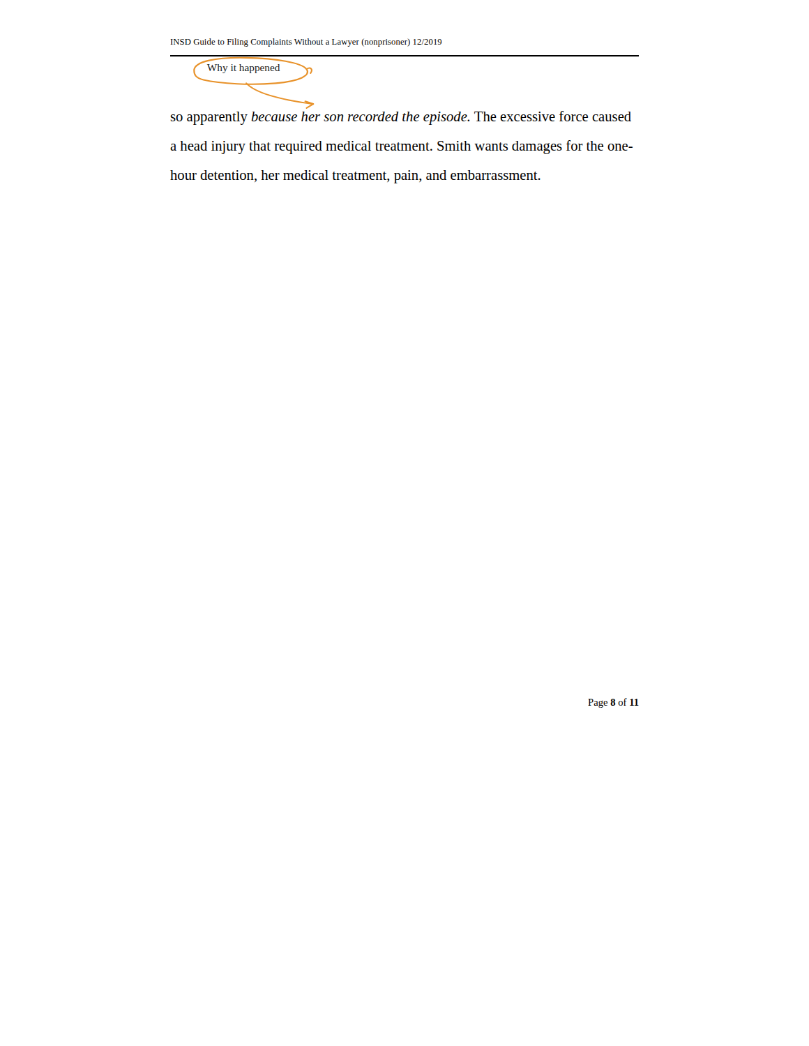INSD Guide to Filing Complaints Without a Lawyer (nonprisoner) 12/2019
Why it happened
so apparently because her son recorded the episode. The excessive force caused a head injury that required medical treatment. Smith wants damages for the one-hour detention, her medical treatment, pain, and embarrassment.
Page 8 of 11